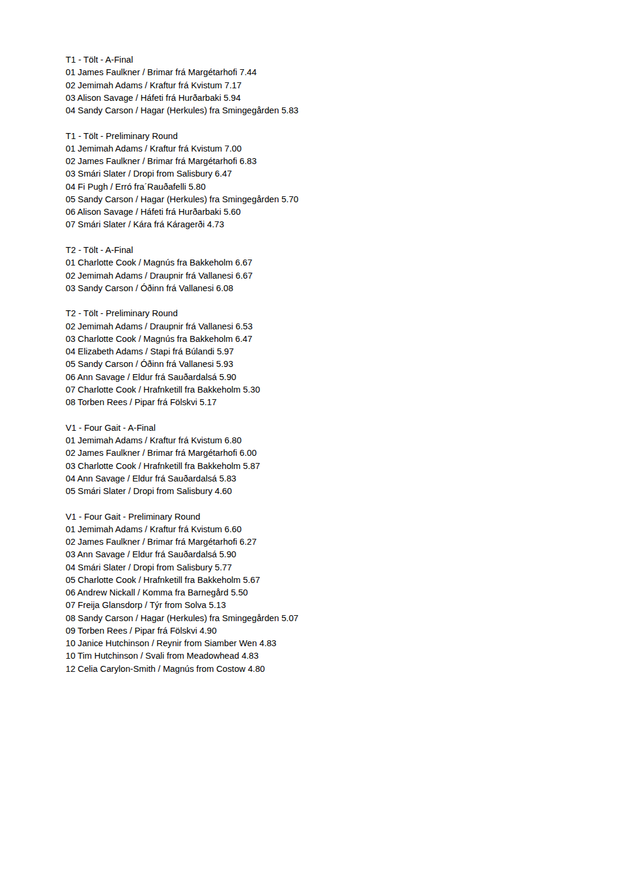T1 - Tölt - A-Final
01 James Faulkner / Brimar frá Margétarhofi 7.44
02 Jemimah Adams / Kraftur frá Kvistum 7.17
03 Alison Savage / Háfeti frá Hurðarbaki 5.94
04 Sandy Carson / Hagar (Herkules) fra Smingegården 5.83
T1 - Tölt - Preliminary Round
01 Jemimah Adams / Kraftur frá Kvistum 7.00
02 James Faulkner / Brimar frá Margétarhofi 6.83
03 Smári Slater / Dropi from Salisbury 6.47
04 Fi Pugh / Erró fra´Rauðafelli 5.80
05 Sandy Carson / Hagar (Herkules) fra Smingegården 5.70
06 Alison Savage / Háfeti frá Hurðarbaki 5.60
07 Smári Slater / Kára frá Káragerði 4.73
T2 - Tölt - A-Final
01 Charlotte Cook / Magnús fra Bakkeholm 6.67
02 Jemimah Adams / Draupnir frá Vallanesi 6.67
03 Sandy Carson / Óðinn frá Vallanesi 6.08
T2 - Tölt - Preliminary Round
02 Jemimah Adams / Draupnir frá Vallanesi 6.53
03 Charlotte Cook / Magnús fra Bakkeholm 6.47
04 Elizabeth Adams / Stapi frá Búlandi 5.97
05 Sandy Carson / Óðinn frá Vallanesi 5.93
06 Ann Savage / Eldur frá Sauðardalsá 5.90
07 Charlotte Cook / Hrafnketill fra Bakkeholm 5.30
08 Torben Rees / Pipar frá Fölskvi 5.17
V1 - Four Gait - A-Final
01 Jemimah Adams / Kraftur frá Kvistum 6.80
02 James Faulkner / Brimar frá Margétarhofi 6.00
03 Charlotte Cook / Hrafnketill fra Bakkeholm 5.87
04 Ann Savage / Eldur frá Sauðardalsá 5.83
05 Smári Slater / Dropi from Salisbury 4.60
V1 - Four Gait - Preliminary Round
01 Jemimah Adams / Kraftur frá Kvistum 6.60
02 James Faulkner / Brimar frá Margétarhofi 6.27
03 Ann Savage / Eldur frá Sauðardalsá 5.90
04 Smári Slater / Dropi from Salisbury 5.77
05 Charlotte Cook / Hrafnketill fra Bakkeholm 5.67
06 Andrew Nickall / Komma fra Barnegård 5.50
07 Freija Glansdorp / Týr from Solva 5.13
08 Sandy Carson / Hagar (Herkules) fra Smingegården 5.07
09 Torben Rees / Pipar frá Fölskvi 4.90
10 Janice Hutchinson / Reynir from Siamber Wen 4.83
10 Tim Hutchinson / Svali from Meadowhead 4.83
12 Celia Carylon-Smith / Magnús from Costow 4.80